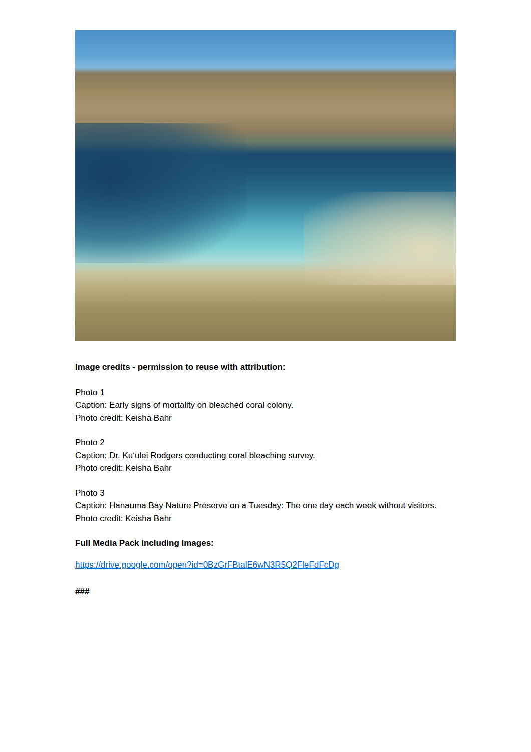Image credits - permission to reuse with attribution:
Photo 1
Caption: Early signs of mortality on bleached coral colony.
Photo credit: Keisha Bahr
Photo 2
Caption: Dr. Kuʻulei Rodgers conducting coral bleaching survey.
Photo credit: Keisha Bahr
Photo 3
Caption: Hanauma Bay Nature Preserve on a Tuesday: The one day each week without visitors.
Photo credit: Keisha Bahr
Full Media Pack including images:
https://drive.google.com/open?id=0BzGrFBtalE6wN3R5Q2FleFdFcDg
###